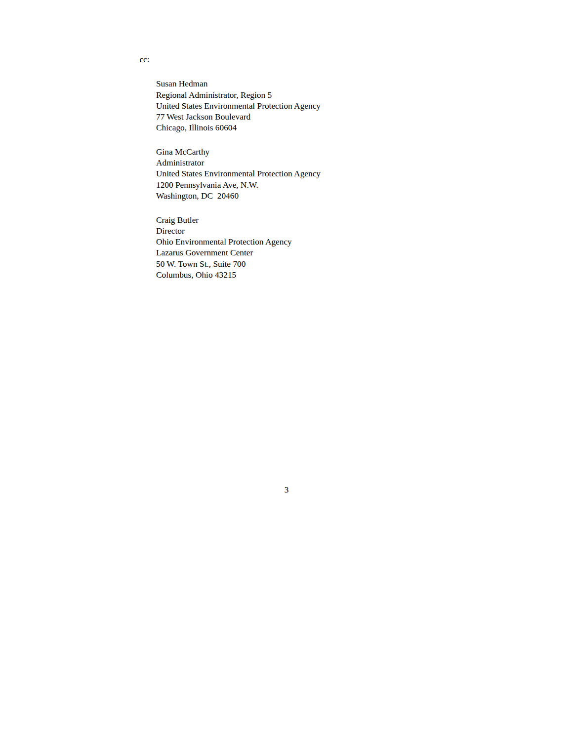cc:
Susan Hedman
Regional Administrator, Region 5
United States Environmental Protection Agency
77 West Jackson Boulevard
Chicago, Illinois 60604
Gina McCarthy
Administrator
United States Environmental Protection Agency
1200 Pennsylvania Ave, N.W.
Washington, DC 20460
Craig Butler
Director
Ohio Environmental Protection Agency
Lazarus Government Center
50 W. Town St., Suite 700
Columbus, Ohio 43215
3